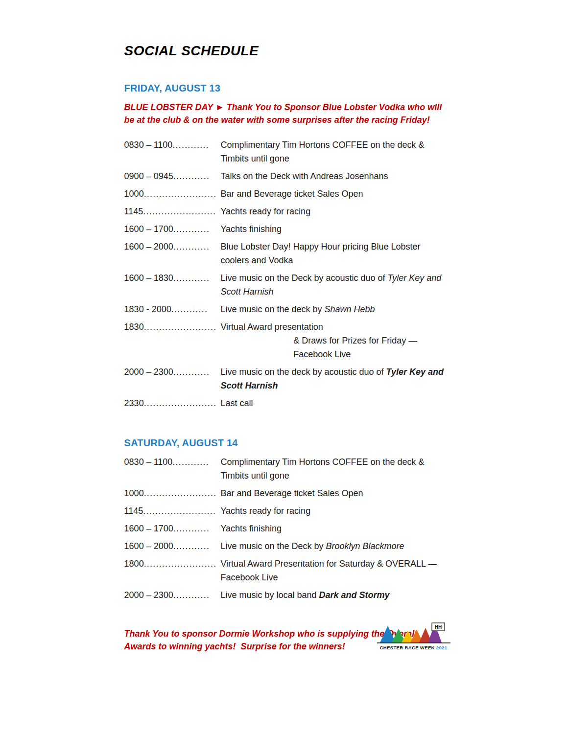SOCIAL SCHEDULE
FRIDAY, AUGUST 13
BLUE LOBSTER DAY ► Thank You to Sponsor Blue Lobster Vodka who will be at the club & on the water with some surprises after the racing Friday!
| 0830 – 1100 ............ | Complimentary Tim Hortons COFFEE on the deck & Timbits until gone |
| 0900 – 0945 ............ | Talks on the Deck with Andreas Josenhans |
| 1000 ........................ | Bar and Beverage ticket Sales Open |
| 1145 ........................ | Yachts ready for racing |
| 1600 – 1700 ............ | Yachts finishing |
| 1600 – 2000 ............ | Blue Lobster Day! Happy Hour pricing Blue Lobster coolers and Vodka |
| 1600 – 1830 ............ | Live music on the Deck by acoustic duo of Tyler Key and Scott Harnish |
| 1830 - 2000 ............ | Live music on the deck by Shawn Hebb |
| 1830 ........................ | Virtual Award presentation & Draws for Prizes for Friday — Facebook Live |
| 2000 – 2300 ............ | Live music on the deck by acoustic duo of Tyler Key and Scott Harnish |
| 2330 ........................ | Last call |
SATURDAY, AUGUST 14
| 0830 – 1100 ............ | Complimentary Tim Hortons COFFEE on the deck & Timbits until gone |
| 1000 ........................ | Bar and Beverage ticket Sales Open |
| 1145 ........................ | Yachts ready for racing |
| 1600 – 1700 ............ | Yachts finishing |
| 1600 – 2000 ............ | Live music on the Deck by Brooklyn Blackmore |
| 1800 ........................ | Virtual Award Presentation for Saturday & OVERALL — Facebook Live |
| 2000 – 2300 ............ | Live music by local band Dark and Stormy |
Thank You to sponsor Dormie Workshop who is supplying the Overall Awards to winning yachts! Surprise for the winners!
HH
CHESTER RACE WEEK 2021